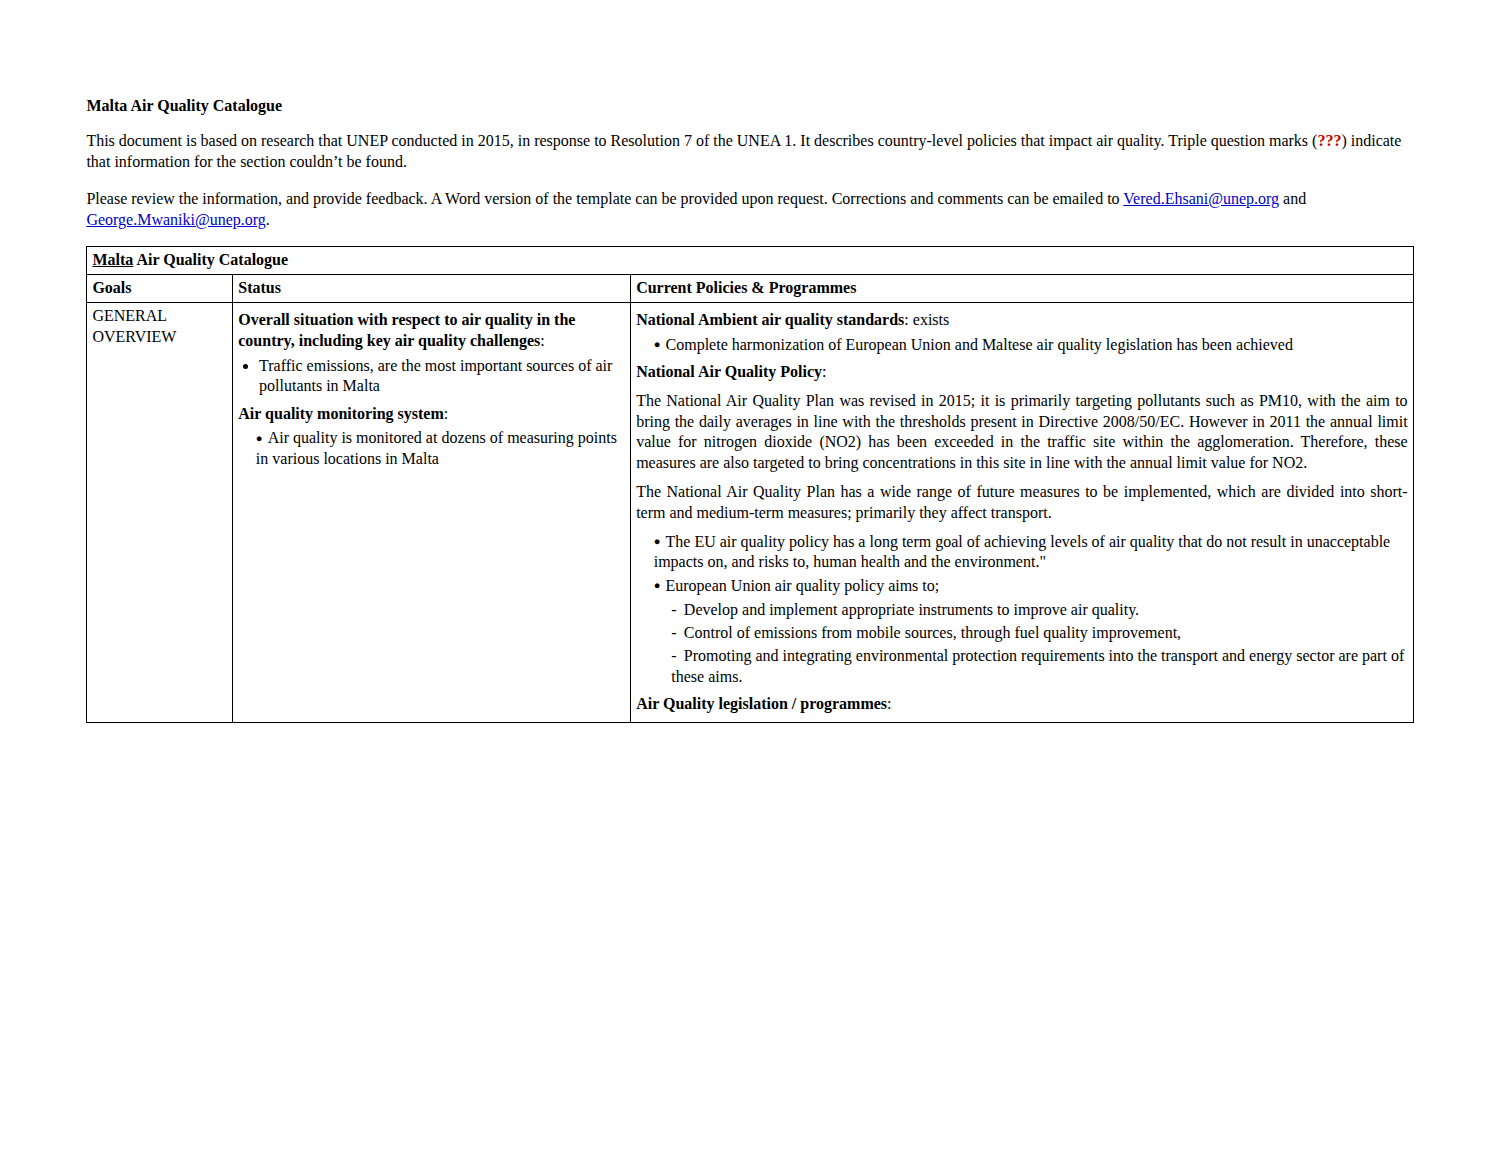Malta Air Quality Catalogue
This document is based on research that UNEP conducted in 2015, in response to Resolution 7 of the UNEA 1. It describes country-level policies that impact air quality. Triple question marks (???) indicate that information for the section couldn’t be found.
Please review the information, and provide feedback. A Word version of the template can be provided upon request. Corrections and comments can be emailed to Vered.Ehsani@unep.org and George.Mwaniki@unep.org.
| Malta Air Quality Catalogue |
| Goals | Status | Current Policies & Programmes |
| GENERAL OVERVIEW | Overall situation with respect to air quality in the country, including key air quality challenges : Traffic emissions, are the most important sources of air pollutants in Malta Air quality monitoring system : Air quality is monitored at dozens of measuring points in various locations in Malta | National Ambient air quality standards : exists Complete harmonization of European Union and Maltese air quality legislation has been achieved National Air Quality Policy : The National Air Quality Plan was revised in 2015; it is primarily targeting pollutants such as PM10, with the aim to bring the daily averages in line with the thresholds present in Directive 2008/50/EC. However in 2011 the annual limit value for nitrogen dioxide (NO2) has been exceeded in the traffic site within the agglomeration. Therefore, these measures are also targeted to bring concentrations in this site in line with the annual limit value for NO2. The National Air Quality Plan has a wide range of future measures to be implemented, which are divided into short-term and medium-term measures; primarily they affect transport. The EU air quality policy has a long term goal of achieving levels of air quality that do not result in unacceptable impacts on, and risks to, human health and the environment." European Union air quality policy aims to; Develop and implement appropriate instruments to improve air quality. Control of emissions from mobile sources, through fuel quality improvement, Promoting and integrating environmental protection requirements into the transport and energy sector are part of these aims. Air Quality legislation / programmes : |